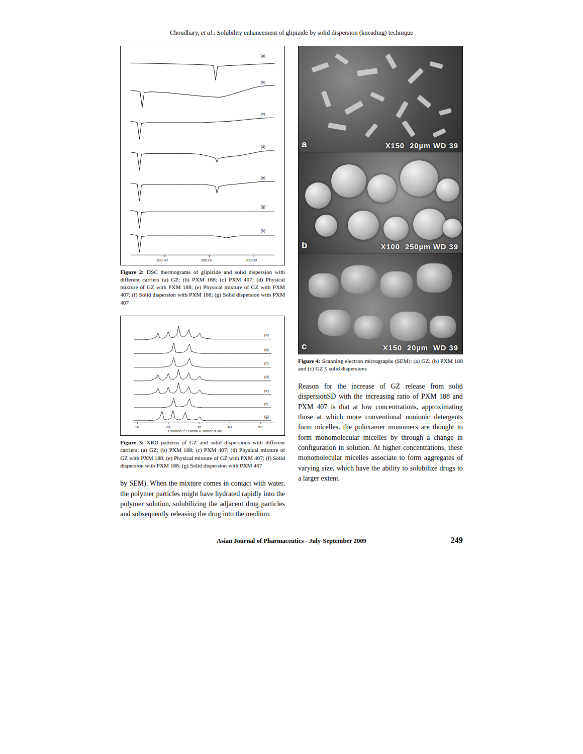Choudhary, et al.: Solubility enhancement of glipizide by solid dispersion (kneading) technique
(a) (b) (c) (d) (e) (g) (h) 100.00 200.00 300.00 Temp [C]
Figure 2: DSC thermograms of glipizide and solid dispersion with different carriers (a) GZ; (b) PXM 188; (c) PXM 407; (d) Physical mixture of GZ with PXM 188; (e) Physical mixture of GZ with PXM 407; (f) Solid dispersion with PXM 188; (g) Solid dispersion with PXM 407
(a) (b) (c) (d) (e) (f) (g) 10 20 30 40 50 Position [°2Theta] (Copper (Cu))
Figure 3: XRD patterns of GZ and solid dispersions with different carriers: (a) GZ; (b) PXM 188; (c) PXM 407; (d) Physical mixture of GZ with PXM 188; (e) Physical mixture of GZ with PXM 407; (f) Solid dispersion with PXM 188; (g) Solid dispersion with PXM 407
by SEM). When the mixture comes in contact with water, the polymer particles might have hydrated rapidly into the polymer solution, solubilizing the adjacent drug particles and subsequently releasing the drug into the medium.
a
X150 20µm WD 39
b
X100 250µm WD 39
c
X150 20µm WD 39
Figure 4: Scanning electron micrographs (SEM): (a) GZ; (b) PXM 188 and (c) GZ 5 solid dispersions
Reason for the increase of GZ release from solid dispersionSD with the increasing ratio of PXM 188 and PXM 407 is that at low concentrations, approximating those at which more conventional nonionic detergents form micelles, the poloxamer monomers are thought to form monomolecular micelles by through a change in configuration in solution. At higher concentrations, these monomolecular micelles associate to form aggregates of varying size, which have the ability to solubilize drugs to a larger extent.
Asian Journal of Pharmaceutics - July-September 2009
249